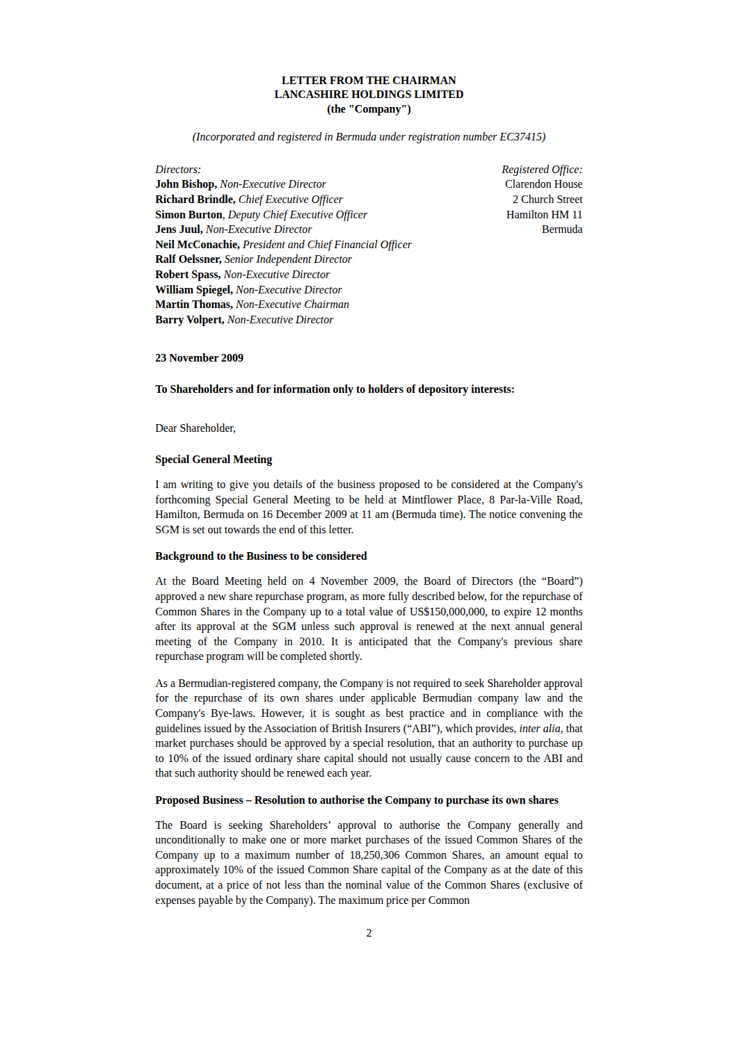LETTER FROM THE CHAIRMAN
LANCASHIRE HOLDINGS LIMITED
(the "Company")
(Incorporated and registered in Bermuda under registration number EC37415)
| Directors: John Bishop, Non-Executive Director Richard Brindle, Chief Executive Officer Simon Burton , Deputy Chief Executive Officer Jens Juul, Non-Executive Director Neil McConachie, President and Chief Financial Officer Ralf Oelssner, Senior Independent Director Robert Spass, Non-Executive Director William Spiegel, Non-Executive Director Martin Thomas, Non-Executive Chairman Barry Volpert, Non-Executive Director | Registered Office: Clarendon House 2 Church Street Hamilton HM 11 Bermuda |
23 November 2009
To Shareholders and for information only to holders of depository interests:
Dear Shareholder,
Special General Meeting
I am writing to give you details of the business proposed to be considered at the Company's forthcoming Special General Meeting to be held at Mintflower Place, 8 Par-la-Ville Road, Hamilton, Bermuda on 16 December 2009 at 11 am (Bermuda time). The notice convening the SGM is set out towards the end of this letter.
Background to the Business to be considered
At the Board Meeting held on 4 November 2009, the Board of Directors (the “Board”) approved a new share repurchase program, as more fully described below, for the repurchase of Common Shares in the Company up to a total value of US$150,000,000, to expire 12 months after its approval at the SGM unless such approval is renewed at the next annual general meeting of the Company in 2010. It is anticipated that the Company's previous share repurchase program will be completed shortly.
As a Bermudian-registered company, the Company is not required to seek Shareholder approval for the repurchase of its own shares under applicable Bermudian company law and the Company's Bye-laws. However, it is sought as best practice and in compliance with the guidelines issued by the Association of British Insurers (“ABI”), which provides, inter alia, that market purchases should be approved by a special resolution, that an authority to purchase up to 10% of the issued ordinary share capital should not usually cause concern to the ABI and that such authority should be renewed each year.
Proposed Business – Resolution to authorise the Company to purchase its own shares
The Board is seeking Shareholders’ approval to authorise the Company generally and unconditionally to make one or more market purchases of the issued Common Shares of the Company up to a maximum number of 18,250,306 Common Shares, an amount equal to approximately 10% of the issued Common Share capital of the Company as at the date of this document, at a price of not less than the nominal value of the Common Shares (exclusive of expenses payable by the Company). The maximum price per Common
2